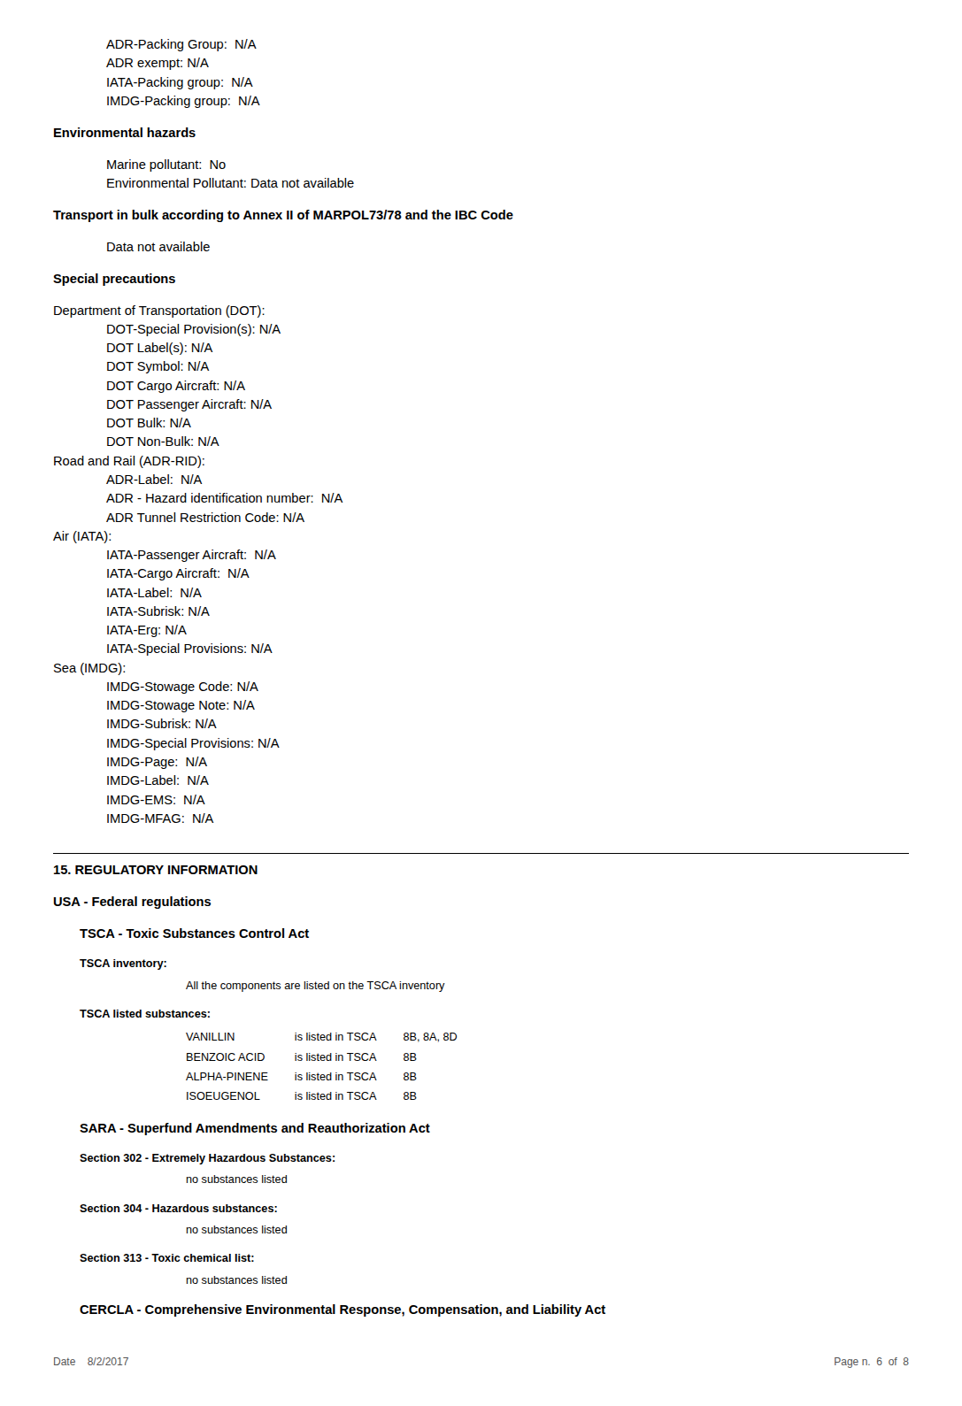ADR-Packing Group: N/A
ADR exempt: N/A
IATA-Packing group: N/A
IMDG-Packing group: N/A
Environmental hazards
Marine pollutant: No
Environmental Pollutant: Data not available
Transport in bulk according to Annex II of MARPOL73/78 and the IBC Code
Data not available
Special precautions
Department of Transportation (DOT):
DOT-Special Provision(s): N/A
DOT Label(s): N/A
DOT Symbol: N/A
DOT Cargo Aircraft: N/A
DOT Passenger Aircraft: N/A
DOT Bulk: N/A
DOT Non-Bulk: N/A
Road and Rail (ADR-RID):
ADR-Label: N/A
ADR - Hazard identification number: N/A
ADR Tunnel Restriction Code: N/A
Air (IATA):
IATA-Passenger Aircraft: N/A
IATA-Cargo Aircraft: N/A
IATA-Label: N/A
IATA-Subrisk: N/A
IATA-Erg: N/A
IATA-Special Provisions: N/A
Sea (IMDG):
IMDG-Stowage Code: N/A
IMDG-Stowage Note: N/A
IMDG-Subrisk: N/A
IMDG-Special Provisions: N/A
IMDG-Page: N/A
IMDG-Label: N/A
IMDG-EMS: N/A
IMDG-MFAG: N/A
15. REGULATORY INFORMATION
USA - Federal regulations
TSCA - Toxic Substances Control Act
TSCA inventory:
All the components are listed on the TSCA inventory
TSCA listed substances:
| VANILLIN | is listed in TSCA | 8B, 8A, 8D |
| BENZOIC ACID | is listed in TSCA | 8B |
| ALPHA-PINENE | is listed in TSCA | 8B |
| ISOEUGENOL | is listed in TSCA | 8B |
SARA - Superfund Amendments and Reauthorization Act
Section 302 - Extremely Hazardous Substances:
no substances listed
Section 304 - Hazardous substances:
no substances listed
Section 313 - Toxic chemical list:
no substances listed
CERCLA - Comprehensive Environmental Response, Compensation, and Liability Act
Date 8/2/2017 Page n. 6 of 8